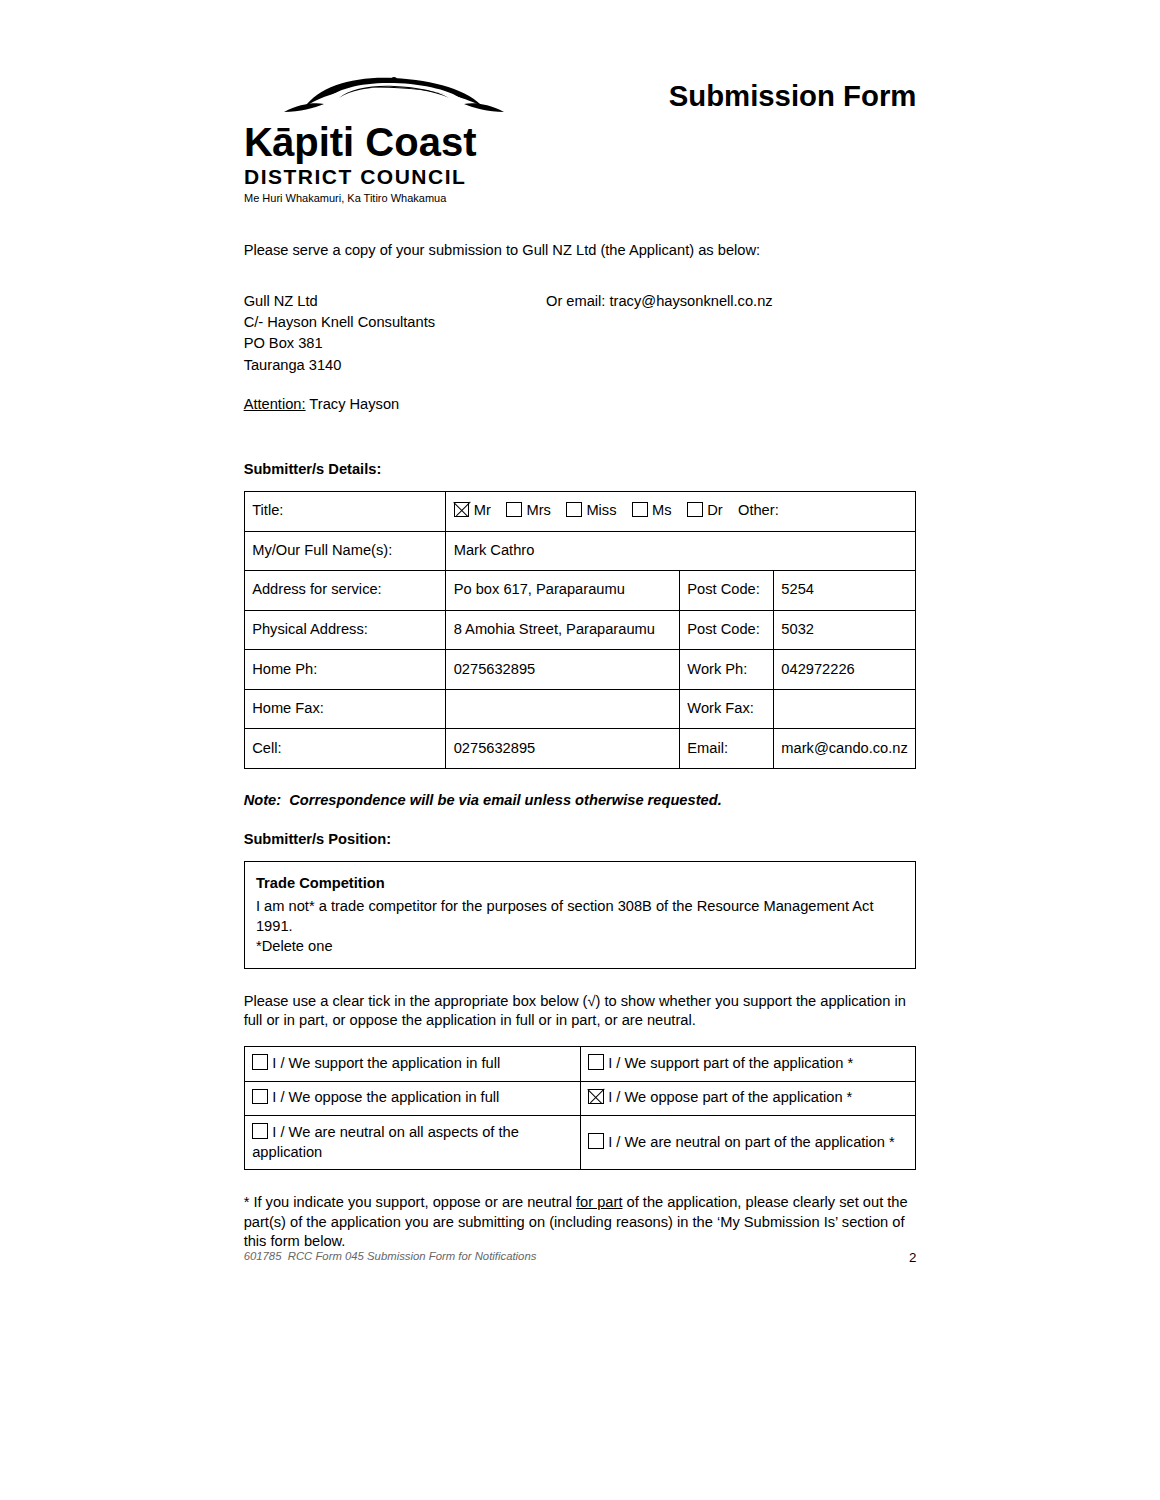K āpiti Coast DISTRICT COUNCIL Me Huri Whakamuri, Ka Titiro Whakamua
Submission Form
Please serve a copy of your submission to Gull NZ Ltd (the Applicant) as below:
Gull NZ Ltd
C/- Hayson Knell Consultants
PO Box 381
Tauranga 3140
Or email: tracy@haysonknell.co.nz
Attention: Tracy Hayson
Submitter/s Details:
| Title: | Mr Mrs Miss Ms Dr Other: |
| My/Our Full Name(s): | Mark Cathro |
| Address for service: | Po box 617, Paraparaumu | Post Code: | 5254 |
| Physical Address: | 8 Amohia Street, Paraparaumu | Post Code: | 5032 |
| Home Ph: | 0275632895 | Work Ph: | 042972226 |
| Home Fax: | | Work Fax: | |
| Cell: | 0275632895 | Email: | mark@cando.co.nz |
Note: Correspondence will be via email unless otherwise requested.
Submitter/s Position:
Trade Competition
I am not* a trade competitor for the purposes of section 308B of the Resource Management Act 1991.
*Delete one
Please use a clear tick in the appropriate box below (√) to show whether you support the application in full or in part, or oppose the application in full or in part, or are neutral.
| I / We support the application in full | I / We support part of the application * |
| I / We oppose the application in full | I / We oppose part of the application * |
| I / We are neutral on all aspects of the application | I / We are neutral on part of the application * |
* If you indicate you support, oppose or are neutral for part of the application, please clearly set out the part(s) of the application you are submitting on (including reasons) in the ‘My Submission Is’ section of this form below.
601785 RCC Form 045 Submission Form for Notifications
2